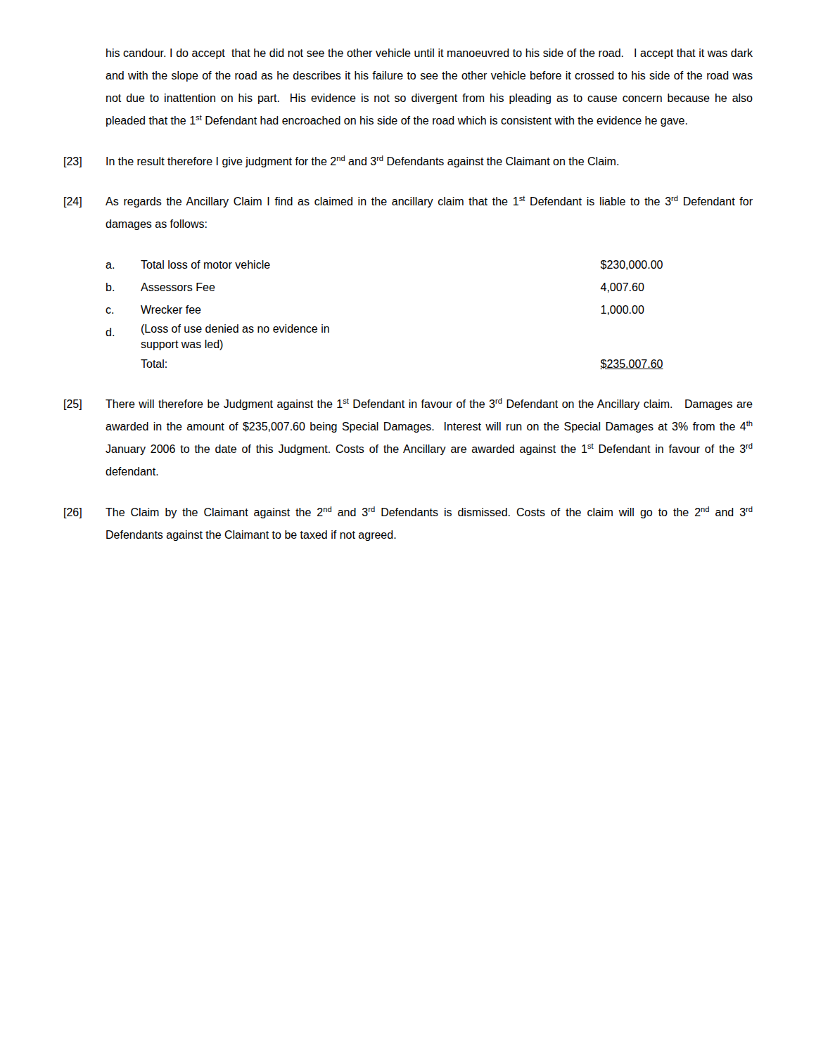his candour. I do accept that he did not see the other vehicle until it manoeuvred to his side of the road. I accept that it was dark and with the slope of the road as he describes it his failure to see the other vehicle before it crossed to his side of the road was not due to inattention on his part. His evidence is not so divergent from his pleading as to cause concern because he also pleaded that the 1st Defendant had encroached on his side of the road which is consistent with the evidence he gave.
[23] In the result therefore I give judgment for the 2nd and 3rd Defendants against the Claimant on the Claim.
[24] As regards the Ancillary Claim I find as claimed in the ancillary claim that the 1st Defendant is liable to the 3rd Defendant for damages as follows:
| a. | Total loss of motor vehicle | $230,000.00 |
| b. | Assessors Fee | 4,007.60 |
| c. | Wrecker fee | 1,000.00 |
| d. | (Loss of use denied as no evidence in support was led) | |
| | Total: | $235.007.60 |
[25] There will therefore be Judgment against the 1st Defendant in favour of the 3rd Defendant on the Ancillary claim. Damages are awarded in the amount of $235,007.60 being Special Damages. Interest will run on the Special Damages at 3% from the 4th January 2006 to the date of this Judgment. Costs of the Ancillary are awarded against the 1st Defendant in favour of the 3rd defendant.
[26] The Claim by the Claimant against the 2nd and 3rd Defendants is dismissed. Costs of the claim will go to the 2nd and 3rd Defendants against the Claimant to be taxed if not agreed.